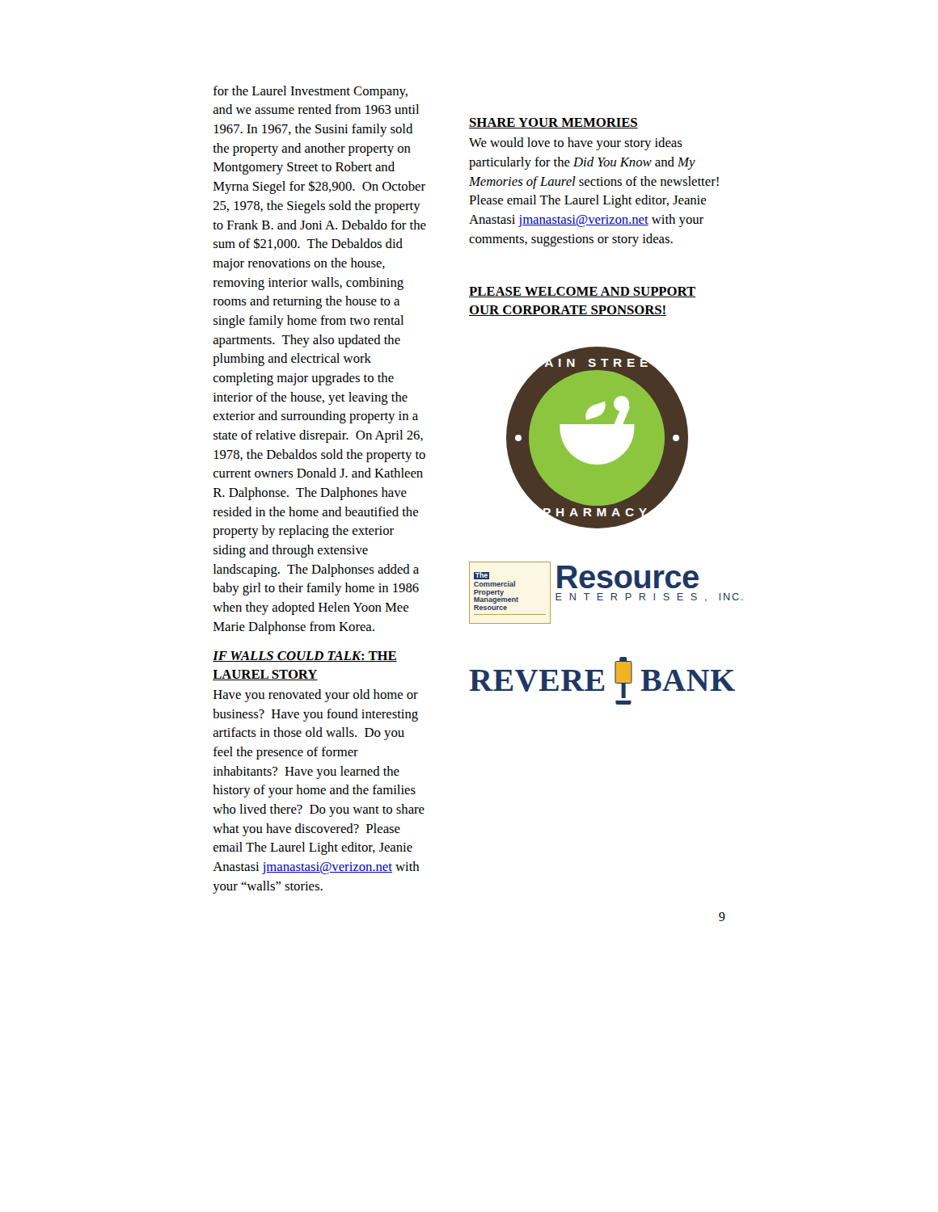for the Laurel Investment Company, and we assume rented from 1963 until 1967. In 1967, the Susini family sold the property and another property on Montgomery Street to Robert and Myrna Siegel for $28,900. On October 25, 1978, the Siegels sold the property to Frank B. and Joni A. Debaldo for the sum of $21,000. The Debaldos did major renovations on the house, removing interior walls, combining rooms and returning the house to a single family home from two rental apartments. They also updated the plumbing and electrical work completing major upgrades to the interior of the house, yet leaving the exterior and surrounding property in a state of relative disrepair. On April 26, 1978, the Debaldos sold the property to current owners Donald J. and Kathleen R. Dalphonse. The Dalphones have resided in the home and beautified the property by replacing the exterior siding and through extensive landscaping. The Dalphonses added a baby girl to their family home in 1986 when they adopted Helen Yoon Mee Marie Dalphonse from Korea.
IF WALLS COULD TALK: THE LAUREL STORY
Have you renovated your old home or business? Have you found interesting artifacts in those old walls. Do you feel the presence of former inhabitants? Have you learned the history of your home and the families who lived there? Do you want to share what you have discovered? Please email The Laurel Light editor, Jeanie Anastasi jmanastasi@verizon.net with your “walls” stories.
SHARE YOUR MEMORIES
We would love to have your story ideas particularly for the Did You Know and My Memories of Laurel sections of the newsletter! Please email The Laurel Light editor, Jeanie Anastasi jmanastasi@verizon.net with your comments, suggestions or story ideas.
PLEASE WELCOME AND SUPPORT OUR CORPORATE SPONSORS!
MAIN STREET
PHARMACY
The
Commercial
Property
Management
Resource
Resource
ENTERPRISES, INC.
REVERE BANK
9